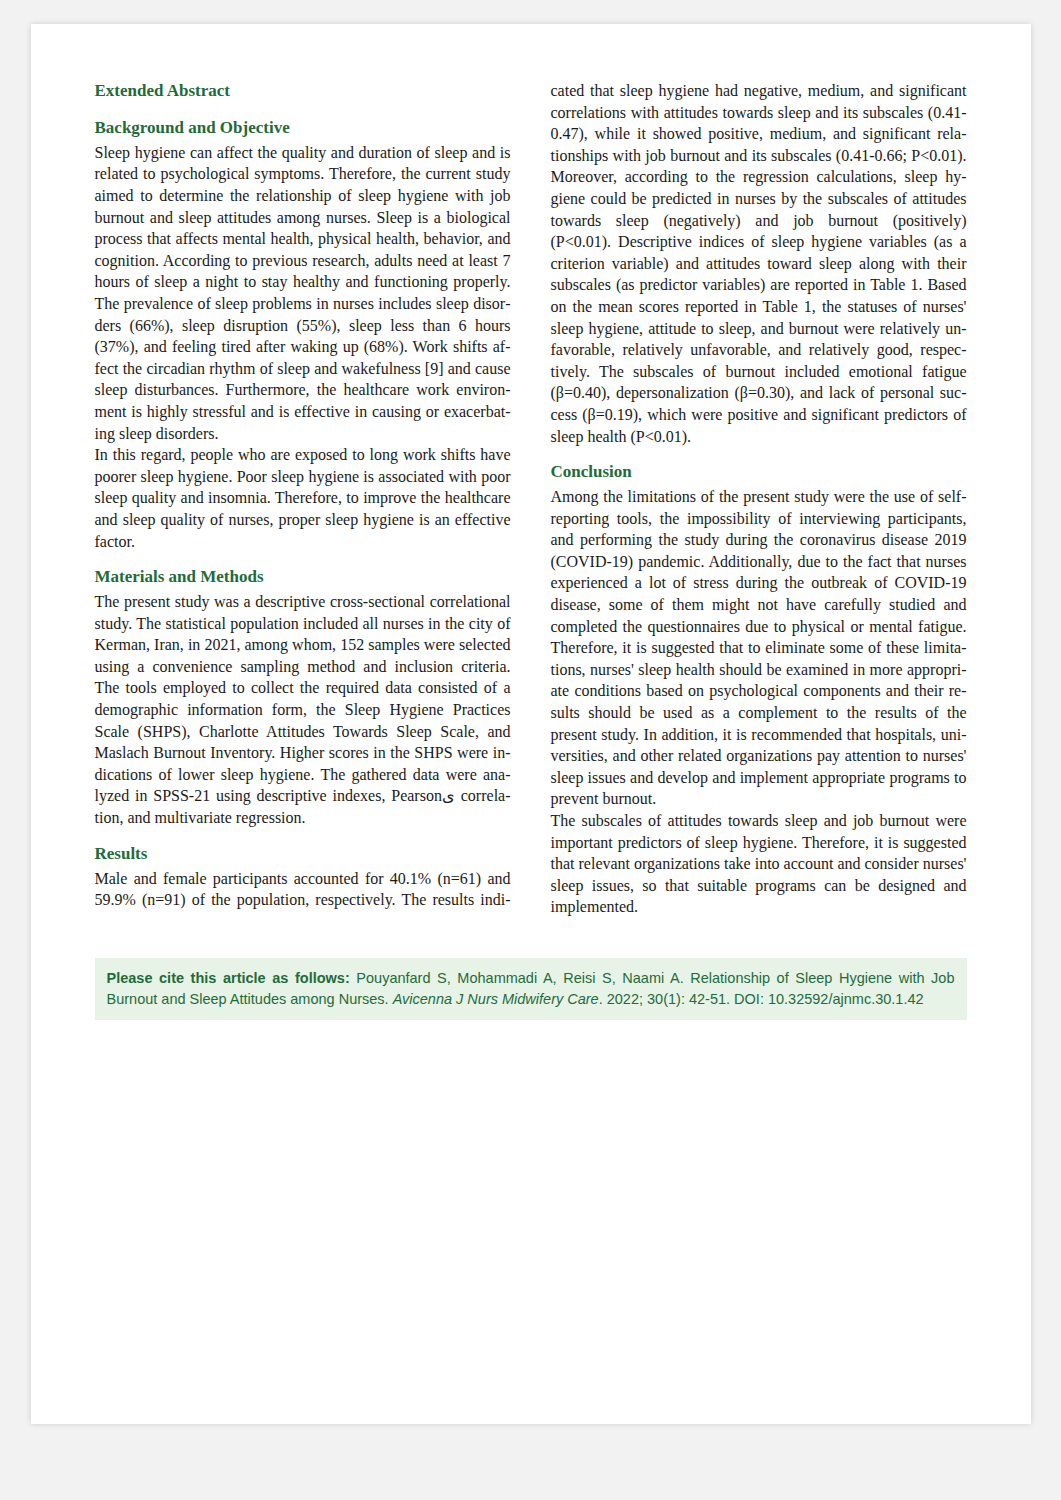Extended Abstract
Background and Objective
Sleep hygiene can affect the quality and duration of sleep and is related to psychological symptoms. Therefore, the current study aimed to determine the relationship of sleep hygiene with job burnout and sleep attitudes among nurses. Sleep is a biological process that affects mental health, physical health, behavior, and cognition. According to previous research, adults need at least 7 hours of sleep a night to stay healthy and functioning properly. The prevalence of sleep problems in nurses includes sleep disorders (66%), sleep disruption (55%), sleep less than 6 hours (37%), and feeling tired after waking up (68%). Work shifts affect the circadian rhythm of sleep and wakefulness [9] and cause sleep disturbances. Furthermore, the healthcare work environment is highly stressful and is effective in causing or exacerbating sleep disorders.
In this regard, people who are exposed to long work shifts have poorer sleep hygiene. Poor sleep hygiene is associated with poor sleep quality and insomnia. Therefore, to improve the healthcare and sleep quality of nurses, proper sleep hygiene is an effective factor.
Materials and Methods
The present study was a descriptive cross-sectional correlational study. The statistical population included all nurses in the city of Kerman, Iran, in 2021, among whom, 152 samples were selected using a convenience sampling method and inclusion criteria. The tools employed to collect the required data consisted of a demographic information form, the Sleep Hygiene Practices Scale (SHPS), Charlotte Attitudes Towards Sleep Scale, and Maslach Burnout Inventory. Higher scores in the SHPS were indications of lower sleep hygiene. The gathered data were analyzed in SPSS-21 using descriptive indexes, Pearsonی correlation, and multivariate regression.
Results
Male and female participants accounted for 40.1% (n=61) and 59.9% (n=91) of the population, respectively. The results indicated that sleep hygiene had negative, medium, and significant correlations with attitudes towards sleep and its subscales (0.41-0.47), while it showed positive, medium, and significant relationships with job burnout and its subscales (0.41-0.66; P<0.01). Moreover, according to the regression calculations, sleep hygiene could be predicted in nurses by the subscales of attitudes towards sleep (negatively) and job burnout (positively) (P<0.01). Descriptive indices of sleep hygiene variables (as a criterion variable) and attitudes toward sleep along with their subscales (as predictor variables) are reported in Table 1. Based on the mean scores reported in Table 1, the statuses of nurses' sleep hygiene, attitude to sleep, and burnout were relatively unfavorable, relatively unfavorable, and relatively good, respectively. The subscales of burnout included emotional fatigue (β=0.40), depersonalization (β=0.30), and lack of personal success (β=0.19), which were positive and significant predictors of sleep health (P<0.01).
Conclusion
Among the limitations of the present study were the use of self-reporting tools, the impossibility of interviewing participants, and performing the study during the coronavirus disease 2019 (COVID-19) pandemic. Additionally, due to the fact that nurses experienced a lot of stress during the outbreak of COVID-19 disease, some of them might not have carefully studied and completed the questionnaires due to physical or mental fatigue. Therefore, it is suggested that to eliminate some of these limitations, nurses' sleep health should be examined in more appropriate conditions based on psychological components and their results should be used as a complement to the results of the present study. In addition, it is recommended that hospitals, universities, and other related organizations pay attention to nurses' sleep issues and develop and implement appropriate programs to prevent burnout.
The subscales of attitudes towards sleep and job burnout were important predictors of sleep hygiene. Therefore, it is suggested that relevant organizations take into account and consider nurses' sleep issues, so that suitable programs can be designed and implemented.
Please cite this article as follows: Pouyanfard S, Mohammadi A, Reisi S, Naami A. Relationship of Sleep Hygiene with Job Burnout and Sleep Attitudes among Nurses. Avicenna J Nurs Midwifery Care. 2022; 30(1): 42-51. DOI: 10.32592/ajnmc.30.1.42